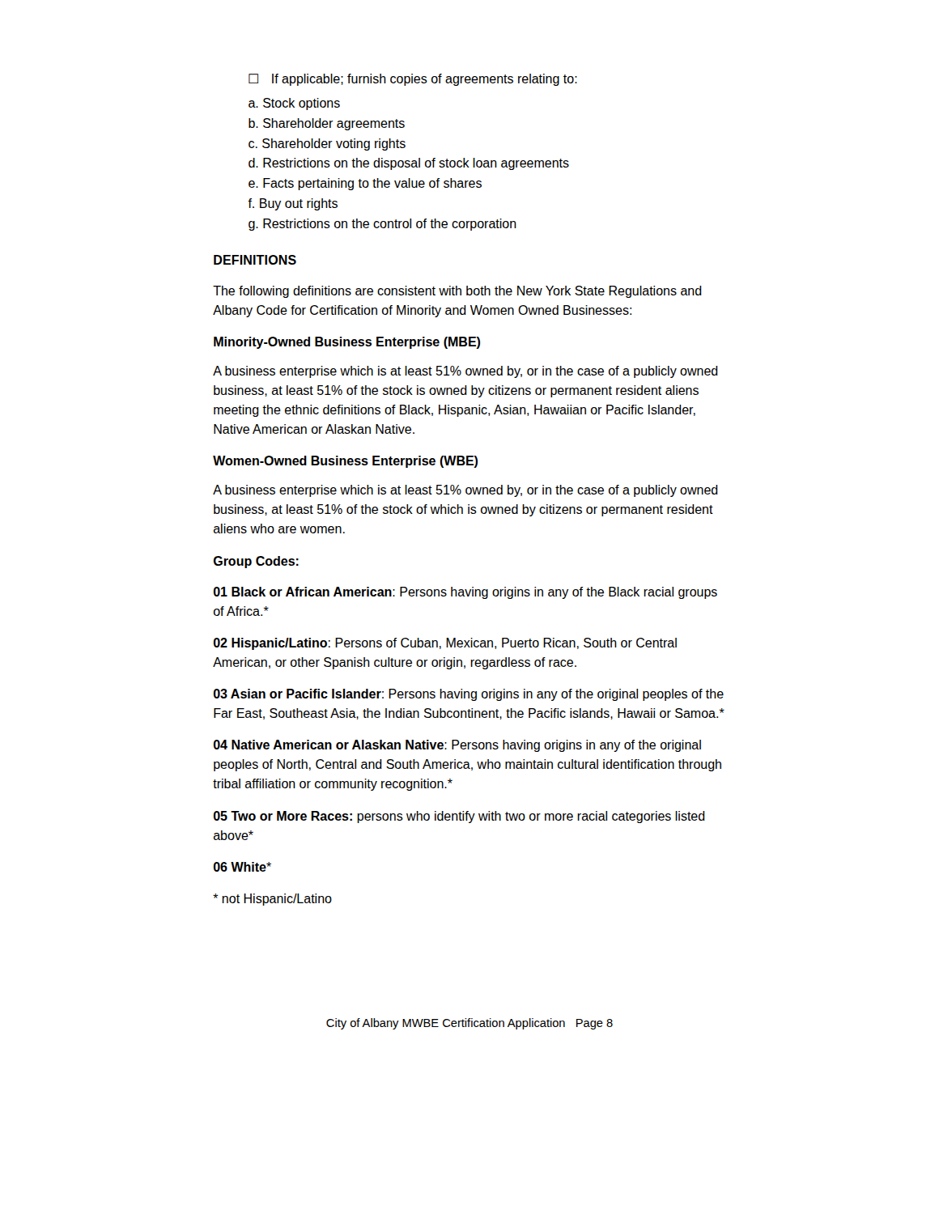☐If applicable; furnish copies of agreements relating to:
a. Stock options
b. Shareholder agreements
c. Shareholder voting rights
d. Restrictions on the disposal of stock loan agreements
e. Facts pertaining to the value of shares
f. Buy out rights
g. Restrictions on the control of the corporation
DEFINITIONS
The following definitions are consistent with both the New York State Regulations and Albany Code for Certification of Minority and Women Owned Businesses:
Minority-Owned Business Enterprise (MBE)
A business enterprise which is at least 51% owned by, or in the case of a publicly owned business, at least 51% of the stock is owned by citizens or permanent resident aliens meeting the ethnic definitions of Black, Hispanic, Asian, Hawaiian or Pacific Islander, Native American or Alaskan Native.
Women-Owned Business Enterprise (WBE)
A business enterprise which is at least 51% owned by, or in the case of a publicly owned business, at least 51% of the stock of which is owned by citizens or permanent resident aliens who are women.
Group Codes:
01 Black or African American: Persons having origins in any of the Black racial groups of Africa.*
02 Hispanic/Latino: Persons of Cuban, Mexican, Puerto Rican, South or Central American, or other Spanish culture or origin, regardless of race.
03 Asian or Pacific Islander: Persons having origins in any of the original peoples of the Far East, Southeast Asia, the Indian Subcontinent, the Pacific islands, Hawaii or Samoa.*
04 Native American or Alaskan Native: Persons having origins in any of the original peoples of North, Central and South America, who maintain cultural identification through tribal affiliation or community recognition.*
05 Two or More Races: persons who identify with two or more racial categories listed above*
06 White*
* not Hispanic/Latino
City of Albany MWBE Certification Application Page 8